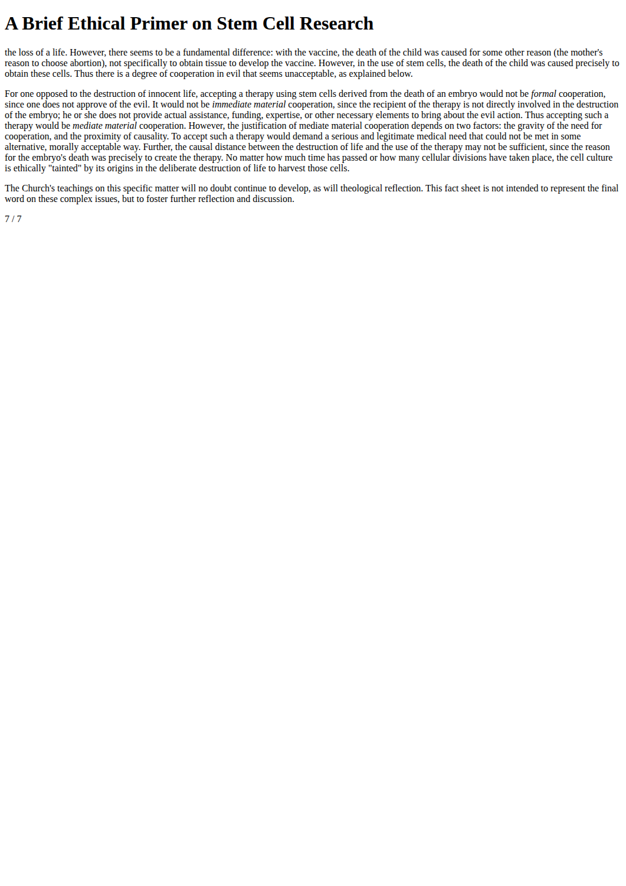A Brief Ethical Primer on Stem Cell Research
the loss of a life. However, there seems to be a fundamental difference: with the vaccine, the death of the child was caused for some other reason (the mother's reason to choose abortion), not specifically to obtain tissue to develop the vaccine. However, in the use of stem cells, the death of the child was caused precisely to obtain these cells. Thus there is a degree of cooperation in evil that seems unacceptable, as explained below.
For one opposed to the destruction of innocent life, accepting a therapy using stem cells derived from the death of an embryo would not be formal cooperation, since one does not approve of the evil. It would not be immediate material cooperation, since the recipient of the therapy is not directly involved in the destruction of the embryo; he or she does not provide actual assistance, funding, expertise, or other necessary elements to bring about the evil action. Thus accepting such a therapy would be mediate material cooperation. However, the justification of mediate material cooperation depends on two factors: the gravity of the need for cooperation, and the proximity of causality. To accept such a therapy would demand a serious and legitimate medical need that could not be met in some alternative, morally acceptable way. Further, the causal distance between the destruction of life and the use of the therapy may not be sufficient, since the reason for the embryo's death was precisely to create the therapy. No matter how much time has passed or how many cellular divisions have taken place, the cell culture is ethically "tainted" by its origins in the deliberate destruction of life to harvest those cells.
The Church's teachings on this specific matter will no doubt continue to develop, as will theological reflection. This fact sheet is not intended to represent the final word on these complex issues, but to foster further reflection and discussion.
7 / 7